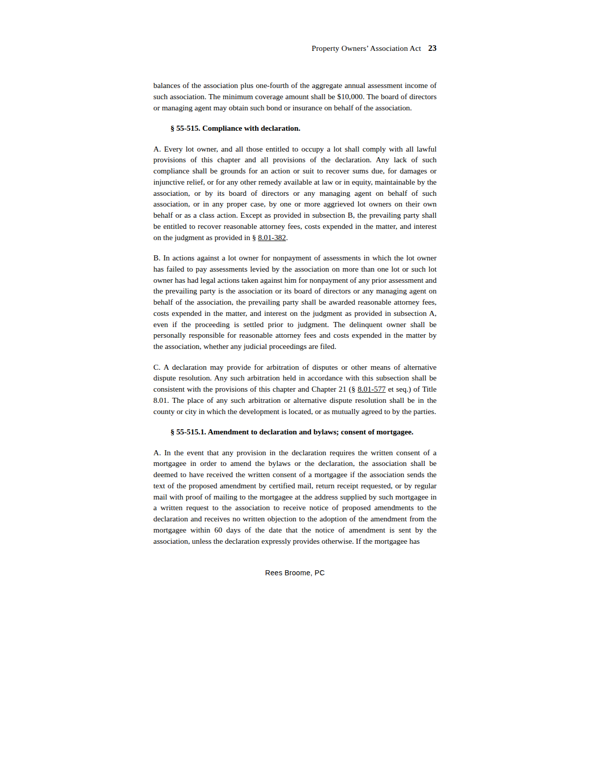Property Owners’ Association Act 23
balances of the association plus one-fourth of the aggregate annual assessment income of such association. The minimum coverage amount shall be $10,000. The board of directors or managing agent may obtain such bond or insurance on behalf of the association.
§ 55-515. Compliance with declaration.
A. Every lot owner, and all those entitled to occupy a lot shall comply with all lawful provisions of this chapter and all provisions of the declaration. Any lack of such compliance shall be grounds for an action or suit to recover sums due, for damages or injunctive relief, or for any other remedy available at law or in equity, maintainable by the association, or by its board of directors or any managing agent on behalf of such association, or in any proper case, by one or more aggrieved lot owners on their own behalf or as a class action. Except as provided in subsection B, the prevailing party shall be entitled to recover reasonable attorney fees, costs expended in the matter, and interest on the judgment as provided in § 8.01-382.
B. In actions against a lot owner for nonpayment of assessments in which the lot owner has failed to pay assessments levied by the association on more than one lot or such lot owner has had legal actions taken against him for nonpayment of any prior assessment and the prevailing party is the association or its board of directors or any managing agent on behalf of the association, the prevailing party shall be awarded reasonable attorney fees, costs expended in the matter, and interest on the judgment as provided in subsection A, even if the proceeding is settled prior to judgment. The delinquent owner shall be personally responsible for reasonable attorney fees and costs expended in the matter by the association, whether any judicial proceedings are filed.
C. A declaration may provide for arbitration of disputes or other means of alternative dispute resolution. Any such arbitration held in accordance with this subsection shall be consistent with the provisions of this chapter and Chapter 21 (§ 8.01-577 et seq.) of Title 8.01. The place of any such arbitration or alternative dispute resolution shall be in the county or city in which the development is located, or as mutually agreed to by the parties.
§ 55-515.1. Amendment to declaration and bylaws; consent of mortgagee.
A. In the event that any provision in the declaration requires the written consent of a mortgagee in order to amend the bylaws or the declaration, the association shall be deemed to have received the written consent of a mortgagee if the association sends the text of the proposed amendment by certified mail, return receipt requested, or by regular mail with proof of mailing to the mortgagee at the address supplied by such mortgagee in a written request to the association to receive notice of proposed amendments to the declaration and receives no written objection to the adoption of the amendment from the mortgagee within 60 days of the date that the notice of amendment is sent by the association, unless the declaration expressly provides otherwise. If the mortgagee has
Rees Broome, PC